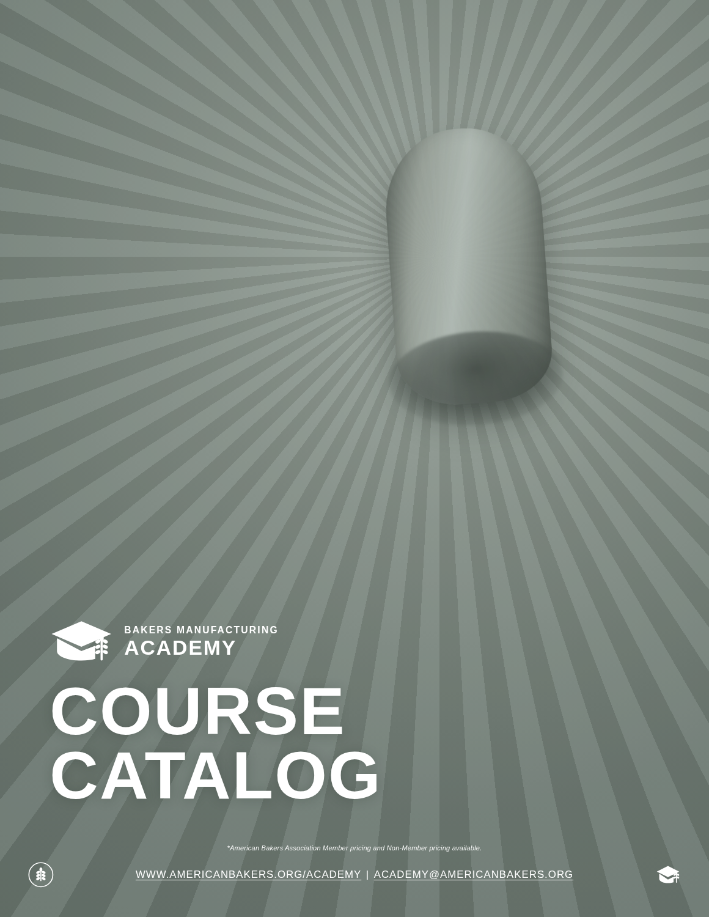Bakers Manufacturing Academy
Course Catalog
*American Bakers Association Member pricing and Non-Member pricing available.
www.americanbakers.org/academy|academy@americanbakers.org